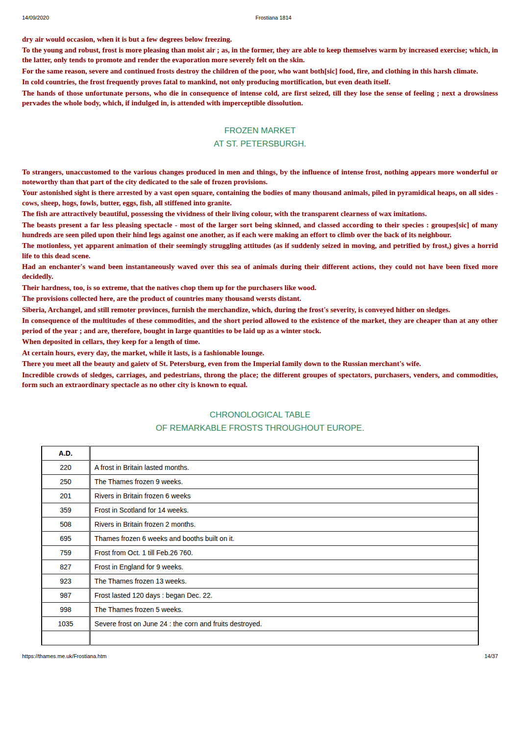14/09/2020 Frostiana 1814
dry air would occasion, when it is but a few degrees below freezing.
To the young and robust, frost is more pleasing than moist air ; as, in the former, they are able to keep themselves warm by increased exercise; which, in the latter, only tends to promote and render the evaporation more severely felt on the skin.
For the same reason, severe and continued frosts destroy the children of the poor, who want both[sic] food, fire, and clothing in this harsh climate.
In cold countries, the frost frequently proves fatal to mankind, not only producing mortification, but even death itself.
The hands of those unfortunate persons, who die in consequence of intense cold, are first seized, till they lose the sense of feeling ; next a drowsiness pervades the whole body, which, if indulged in, is attended with imperceptible dissolution.
FROZEN MARKET
AT ST. PETERSBURGH.
To strangers, unaccustomed to the various changes produced in men and things, by the influence of intense frost, nothing appears more wonderful or noteworthy than that part of the city dedicated to the sale of frozen provisions.
Your astonished sight is there arrested by a vast open square, containing the bodies of many thousand animals, piled in pyramidical heaps, on all sides - cows, sheep, hogs, fowls, butter, eggs, fish, all stiffened into granite.
The fish are attractively beautiful, possessing the vividness of their living colour, with the transparent clearness of wax imitations.
The beasts present a far less pleasing spectacle - most of the larger sort being skinned, and classed according to their species : groupes[sic] of many hundreds are seen piled upon their hind legs against one another, as if each were making an effort to climb over the back of its neighbour.
The motionless, yet apparent animation of their seemingly struggling attitudes (as if suddenly seized in moving, and petrified by frost,) gives a horrid life to this dead scene.
Had an enchanter's wand been instantaneously waved over this sea of animals during their different actions, they could not have been fixed more decidedly.
Their hardness, too, is so extreme, that the natives chop them up for the purchasers like wood.
The provisions collected here, are the product of countries many thousand wersts distant.
Siberia, Archangel, and still remoter provinces, furnish the merchandize, which, during the frost's severity, is conveyed hither on sledges.
In consequence of the multitudes of these commodities, and the short period allowed to the existence of the market, they are cheaper than at any other period of the year ; and are, therefore, bought in large quantities to be laid up as a winter stock.
When deposited in cellars, they keep for a length of time.
At certain hours, every day, the market, while it lasts, is a fashionable lounge.
There you meet all the beauty and gaietv of St. Petersburg, even from the Imperial family down to the Russian merchant's wife.
Incredible crowds of sledges, carriages, and pedestrians, throng the place; the different groupes of spectators, purchasers, venders, and commodities, form such an extraordinary spectacle as no other city is known to equal.
CHRONOLOGICAL TABLE
OF REMARKABLE FROSTS THROUGHOUT EUROPE.
| A.D. | |
| 220 | A frost in Britain lasted months. |
| 250 | The Thames frozen 9 weeks. |
| 201 | Rivers in Britain frozen 6 weeks |
| 359 | Frost in Scotland for 14 weeks. |
| 508 | Rivers in Britain frozen 2 months. |
| 695 | Thames frozen 6 weeks and booths built on it. |
| 759 | Frost from Oct. 1 till Feb.26 760. |
| 827 | Frost in England for 9 weeks. |
| 923 | The Thames frozen 13 weeks. |
| 987 | Frost lasted 120 days : began Dec. 22. |
| 998 | The Thames frozen 5 weeks. |
| 1035 | Severe frost on June 24 : the corn and fruits destroyed. |
https://thames.me.uk/Frostiana.htm 14/37